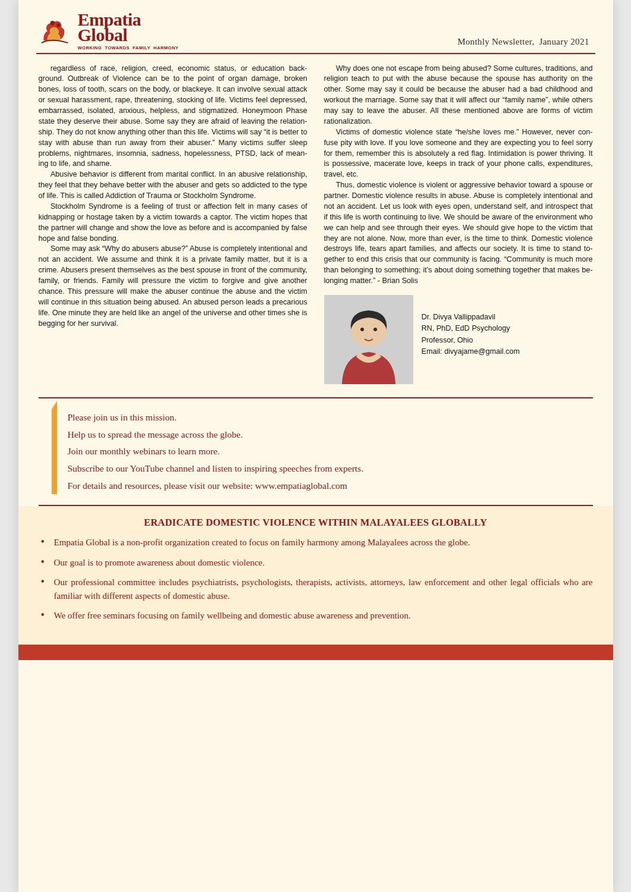Empatia Global
WORKING TOWARDS FAMILY HARMONY
Monthly Newsletter, January 2021
regardless of race, religion, creed, economic status, or education background. Outbreak of Violence can be to the point of organ damage, broken bones, loss of tooth, scars on the body, or blackeye. It can involve sexual attack or sexual harassment, rape, threatening, stocking of life. Victims feel depressed, embarrassed, isolated, anxious, helpless, and stigmatized. Honeymoon Phase state they deserve their abuse. Some say they are afraid of leaving the relationship. They do not know anything other than this life. Victims will say “it is better to stay with abuse than run away from their abuser.” Many victims suffer sleep problems, nightmares, insomnia, sadness, hopelessness, PTSD, lack of meaning to life, and shame.
Abusive behavior is different from marital conflict. In an abusive relationship, they feel that they behave better with the abuser and gets so addicted to the type of life. This is called Addiction of Trauma or Stockholm Syndrome.
Stockholm Syndrome is a feeling of trust or affection felt in many cases of kidnapping or hostage taken by a victim towards a captor. The victim hopes that the partner will change and show the love as before and is accompanied by false hope and false bonding.
Some may ask “Why do abusers abuse?” Abuse is completely intentional and not an accident. We assume and think it is a private family matter, but it is a crime. Abusers present themselves as the best spouse in front of the community, family, or friends. Family will pressure the victim to forgive and give another chance. This pressure will make the abuser continue the abuse and the victim will continue in this situation being abused. An abused person leads a precarious life. One minute they are held like an angel of the universe and other times she is begging for her survival.
Why does one not escape from being abused? Some cultures, traditions, and religion teach to put with the abuse because the spouse has authority on the other. Some may say it could be because the abuser had a bad childhood and workout the marriage. Some say that it will affect our “family name”, while others may say to leave the abuser. All these mentioned above are forms of victim rationalization.
Victims of domestic violence state “he/she loves me.” However, never confuse pity with love. If you love someone and they are expecting you to feel sorry for them, remember this is absolutely a red flag. Intimidation is power thriving. It is possessive, macerate love, keeps in track of your phone calls, expenditures, travel, etc.
Thus, domestic violence is violent or aggressive behavior toward a spouse or partner. Domestic violence results in abuse. Abuse is completely intentional and not an accident. Let us look with eyes open, understand self, and introspect that if this life is worth continuing to live. We should be aware of the environment who we can help and see through their eyes. We should give hope to the victim that they are not alone. Now, more than ever, is the time to think. Domestic violence destroys life, tears apart families, and affects our society. It is time to stand together to end this crisis that our community is facing. “Community is much more than belonging to something; it’s about doing something together that makes belonging matter.” - Brian Solis
Dr. Divya Vallippadavil
RN, PhD, EdD Psychology
Professor, Ohio
Email: divyajame@gmail.com
Please join us in this mission.
Help us to spread the message across the globe.
Join our monthly webinars to learn more.
Subscribe to our YouTube channel and listen to inspiring speeches from experts.
For details and resources, please visit our website: www.empatiaglobal.com
ERADICATE DOMESTIC VIOLENCE WITHIN MALAYALEES GLOBALLY
Empatia Global is a non-profit organization created to focus on family harmony among Malayalees across the globe.
Our goal is to promote awareness about domestic violence.
Our professional committee includes psychiatrists, psychologists, therapists, activists, attorneys, law enforcement and other legal officials who are familiar with different aspects of domestic abuse.
We offer free seminars focusing on family wellbeing and domestic abuse awareness and prevention.